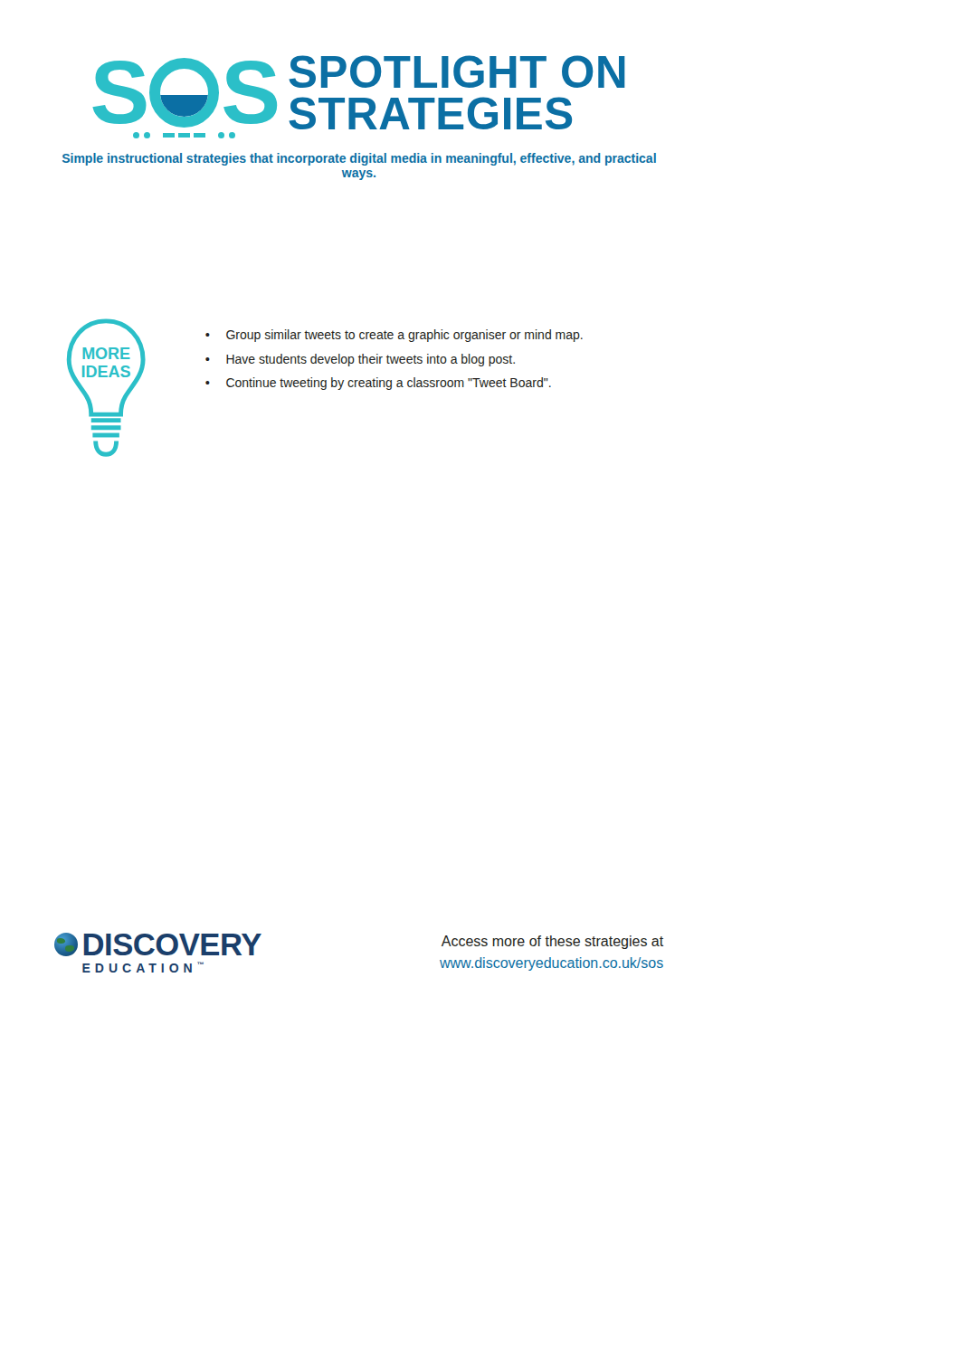S S
SPOTLIGHT ON
STRATEGIES
Simple instructional strategies that incorporate digital media in meaningful, effective, and practical ways.
MORE IDEAS
Group similar tweets to create a graphic organiser or mind map.
Have students develop their tweets into a blog post.
Continue tweeting by creating a classroom "Tweet Board".
DISCOVERY
EDUCATION™
Access more of these strategies at
www.discoveryeducation.co.uk/sos